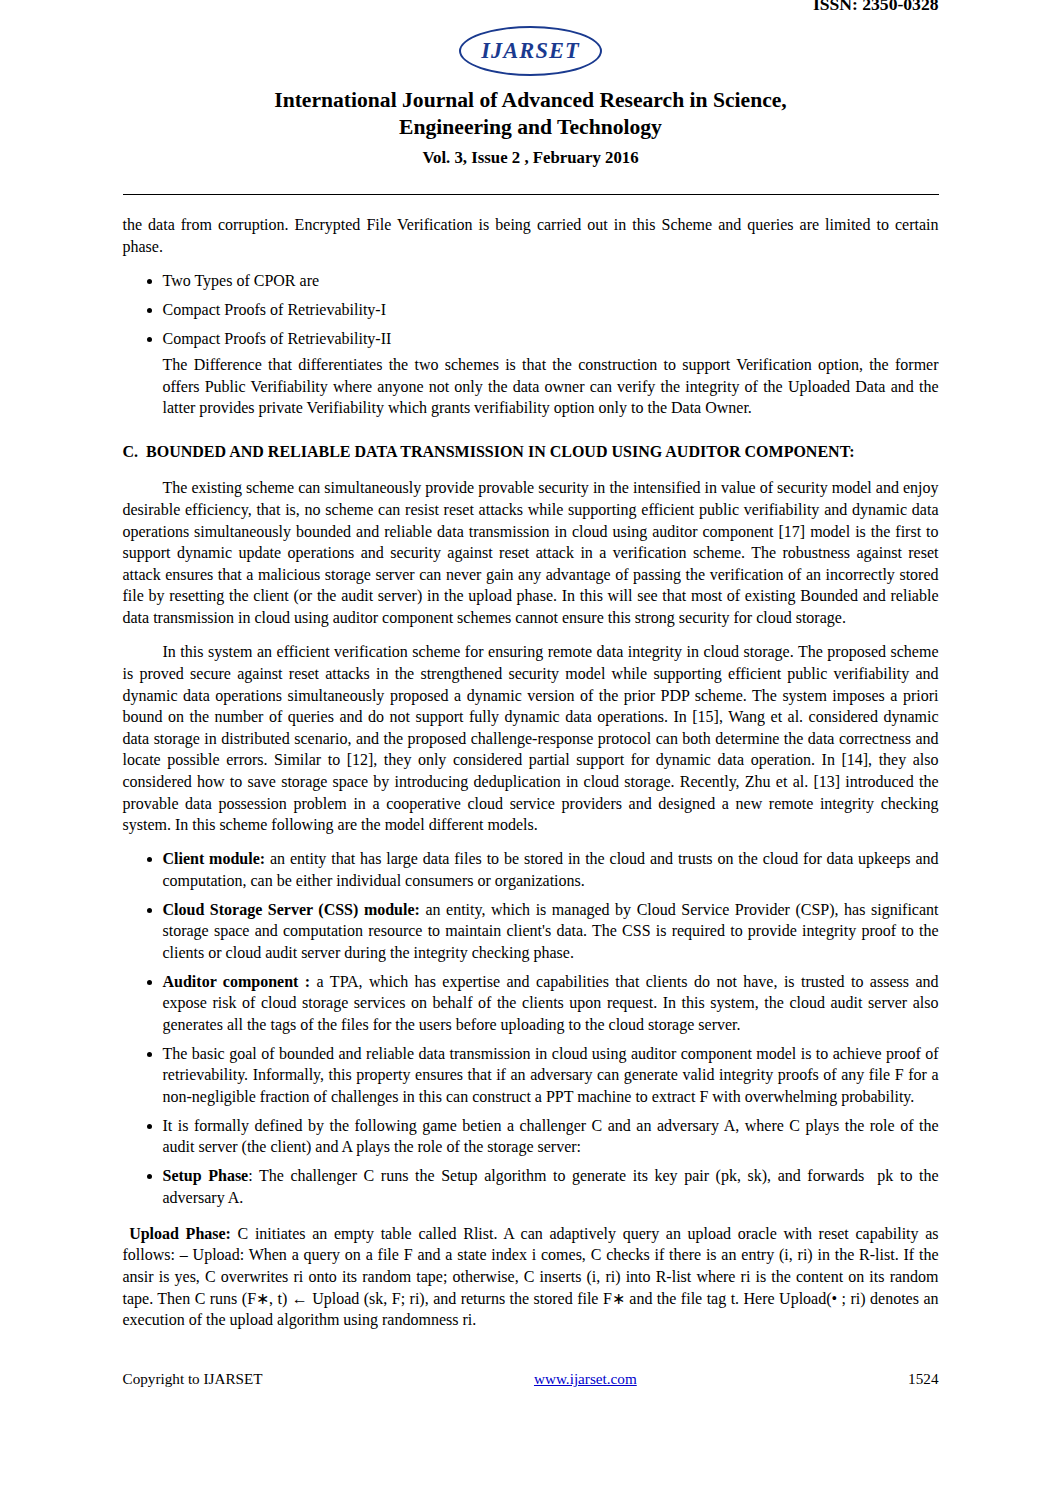ISSN: 2350-0328
IJARSET
International Journal of Advanced Research in Science,
Engineering and Technology
Vol. 3, Issue 2 , February 2016
the data from corruption. Encrypted File Verification is being carried out in this Scheme and queries are limited to certain phase.
Two Types of CPOR are
Compact Proofs of Retrievability-I
Compact Proofs of Retrievability-II The Difference that differentiates the two schemes is that the construction to support Verification option, the former offers Public Verifiability where anyone not only the data owner can verify the integrity of the Uploaded Data and the latter provides private Verifiability which grants verifiability option only to the Data Owner.
C. Bounded and Reliable Data Transmission in Cloud Using Auditor Component:
The existing scheme can simultaneously provide provable security in the intensified in value of security model and enjoy desirable efficiency, that is, no scheme can resist reset attacks while supporting efficient public verifiability and dynamic data operations simultaneously bounded and reliable data transmission in cloud using auditor component [17] model is the first to support dynamic update operations and security against reset attack in a verification scheme. The robustness against reset attack ensures that a malicious storage server can never gain any advantage of passing the verification of an incorrectly stored file by resetting the client (or the audit server) in the upload phase. In this will see that most of existing Bounded and reliable data transmission in cloud using auditor component schemes cannot ensure this strong security for cloud storage.
In this system an efficient verification scheme for ensuring remote data integrity in cloud storage. The proposed scheme is proved secure against reset attacks in the strengthened security model while supporting efficient public verifiability and dynamic data operations simultaneously proposed a dynamic version of the prior PDP scheme. The system imposes a priori bound on the number of queries and do not support fully dynamic data operations. In [15], Wang et al. considered dynamic data storage in distributed scenario, and the proposed challenge-response protocol can both determine the data correctness and locate possible errors. Similar to [12], they only considered partial support for dynamic data operation. In [14], they also considered how to save storage space by introducing deduplication in cloud storage. Recently, Zhu et al. [13] introduced the provable data possession problem in a cooperative cloud service providers and designed a new remote integrity checking system. In this scheme following are the model different models.
Client module: an entity that has large data files to be stored in the cloud and trusts on the cloud for data upkeeps and computation, can be either individual consumers or organizations.
Cloud Storage Server (CSS) module: an entity, which is managed by Cloud Service Provider (CSP), has significant storage space and computation resource to maintain client's data. The CSS is required to provide integrity proof to the clients or cloud audit server during the integrity checking phase.
Auditor component : a TPA, which has expertise and capabilities that clients do not have, is trusted to assess and expose risk of cloud storage services on behalf of the clients upon request. In this system, the cloud audit server also generates all the tags of the files for the users before uploading to the cloud storage server.
The basic goal of bounded and reliable data transmission in cloud using auditor component model is to achieve proof of retrievability. Informally, this property ensures that if an adversary can generate valid integrity proofs of any file F for a non-negligible fraction of challenges in this can construct a PPT machine to extract F with overwhelming probability.
It is formally defined by the following game betien a challenger C and an adversary A, where C plays the role of the audit server (the client) and A plays the role of the storage server:
Setup Phase: The challenger C runs the Setup algorithm to generate its key pair (pk, sk), and forwards pk to the adversary A.
Upload Phase: C initiates an empty table called Rlist. A can adaptively query an upload oracle with reset capability as follows: – Upload: When a query on a file F and a state index i comes, C checks if there is an entry (i, ri) in the R-list. If the ansir is yes, C overwrites ri onto its random tape; otherwise, C inserts (i, ri) into R-list where ri is the content on its random tape. Then C runs (F∗, t) ← Upload (sk, F; ri), and returns the stored file F∗ and the file tag t. Here Upload(• ; ri) denotes an execution of the upload algorithm using randomness ri.
Copyright to IJARSET www.ijarset.com 1524